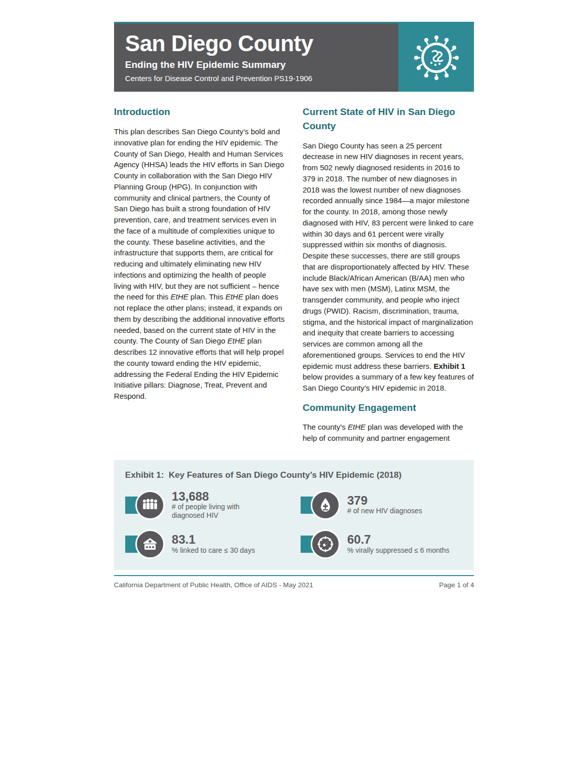San Diego County
Ending the HIV Epidemic Summary
Centers for Disease Control and Prevention PS19-1906
Introduction
This plan describes San Diego County’s bold and innovative plan for ending the HIV epidemic. The County of San Diego, Health and Human Services Agency (HHSA) leads the HIV efforts in San Diego County in collaboration with the San Diego HIV Planning Group (HPG). In conjunction with community and clinical partners, the County of San Diego has built a strong foundation of HIV prevention, care, and treatment services even in the face of a multitude of complexities unique to the county. These baseline activities, and the infrastructure that supports them, are critical for reducing and ultimately eliminating new HIV infections and optimizing the health of people living with HIV, but they are not sufficient – hence the need for this EtHE plan. This EtHE plan does not replace the other plans; instead, it expands on them by describing the additional innovative efforts needed, based on the current state of HIV in the county. The County of San Diego EtHE plan describes 12 innovative efforts that will help propel the county toward ending the HIV epidemic, addressing the Federal Ending the HIV Epidemic Initiative pillars: Diagnose, Treat, Prevent and Respond.
Current State of HIV in San Diego County
San Diego County has seen a 25 percent decrease in new HIV diagnoses in recent years, from 502 newly diagnosed residents in 2016 to 379 in 2018. The number of new diagnoses in 2018 was the lowest number of new diagnoses recorded annually since 1984—a major milestone for the county. In 2018, among those newly diagnosed with HIV, 83 percent were linked to care within 30 days and 61 percent were virally suppressed within six months of diagnosis. Despite these successes, there are still groups that are disproportionately affected by HIV. These include Black/African American (B/AA) men who have sex with men (MSM), Latinx MSM, the transgender community, and people who inject drugs (PWID). Racism, discrimination, trauma, stigma, and the historical impact of marginalization and inequity that create barriers to accessing services are common among all the aforementioned groups. Services to end the HIV epidemic must address these barriers. Exhibit 1 below provides a summary of a few key features of San Diego County’s HIV epidemic in 2018.
Community Engagement
The county’s EtHE plan was developed with the help of community and partner engagement
Exhibit 1: Key Features of San Diego County’s HIV Epidemic (2018)
13,688
# of people living with
diagnosed HIV
379
# of new HIV diagnoses
83.1
% linked to care ≤ 30 days
60.7
% virally suppressed ≤ 6 months
California Department of Public Health, Office of AIDS - May 2021 Page 1 of 4